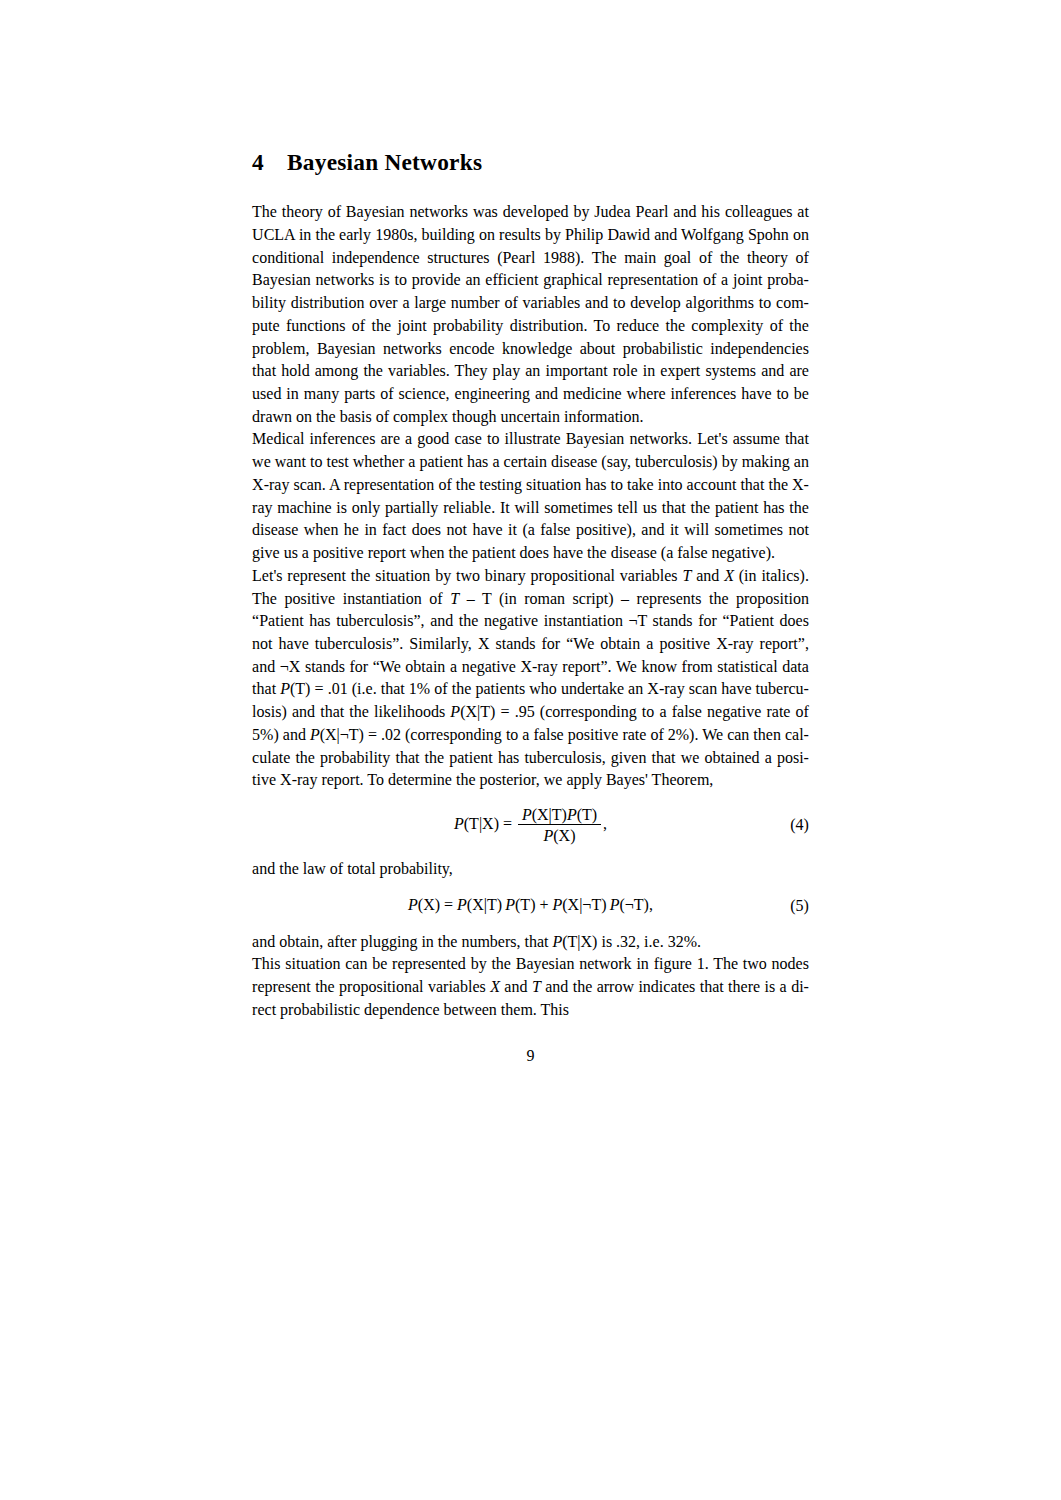4 Bayesian Networks
The theory of Bayesian networks was developed by Judea Pearl and his colleagues at UCLA in the early 1980s, building on results by Philip Dawid and Wolfgang Spohn on conditional independence structures (Pearl 1988). The main goal of the theory of Bayesian networks is to provide an efficient graphical representation of a joint probability distribution over a large number of variables and to develop algorithms to compute functions of the joint probability distribution. To reduce the complexity of the problem, Bayesian networks encode knowledge about probabilistic independencies that hold among the variables. They play an important role in expert systems and are used in many parts of science, engineering and medicine where inferences have to be drawn on the basis of complex though uncertain information.
Medical inferences are a good case to illustrate Bayesian networks. Let's assume that we want to test whether a patient has a certain disease (say, tuberculosis) by making an X-ray scan. A representation of the testing situation has to take into account that the X-ray machine is only partially reliable. It will sometimes tell us that the patient has the disease when he in fact does not have it (a false positive), and it will sometimes not give us a positive report when the patient does have the disease (a false negative).
Let's represent the situation by two binary propositional variables T and X (in italics). The positive instantiation of T – T (in roman script) – represents the proposition “Patient has tuberculosis”, and the negative instantiation ¬T stands for “Patient does not have tuberculosis”. Similarly, X stands for “We obtain a positive X-ray report”, and ¬X stands for “We obtain a negative X-ray report”. We know from statistical data that P(T) = .01 (i.e. that 1% of the patients who undertake an X-ray scan have tuberculosis) and that the likelihoods P(X|T) = .95 (corresponding to a false negative rate of 5%) and P(X|¬T) = .02 (corresponding to a false positive rate of 2%). We can then calculate the probability that the patient has tuberculosis, given that we obtained a positive X-ray report. To determine the posterior, we apply Bayes' Theorem,
P(T|X) = P(X|T)P(T) P(X), (4)
and the law of total probability,
P(X) = P(X|T) P(T) + P(X|¬T) P(¬T), (5)
and obtain, after plugging in the numbers, that P(T|X) is .32, i.e. 32%.
This situation can be represented by the Bayesian network in figure 1. The two nodes represent the propositional variables X and T and the arrow indicates that there is a direct probabilistic dependence between them. This
9